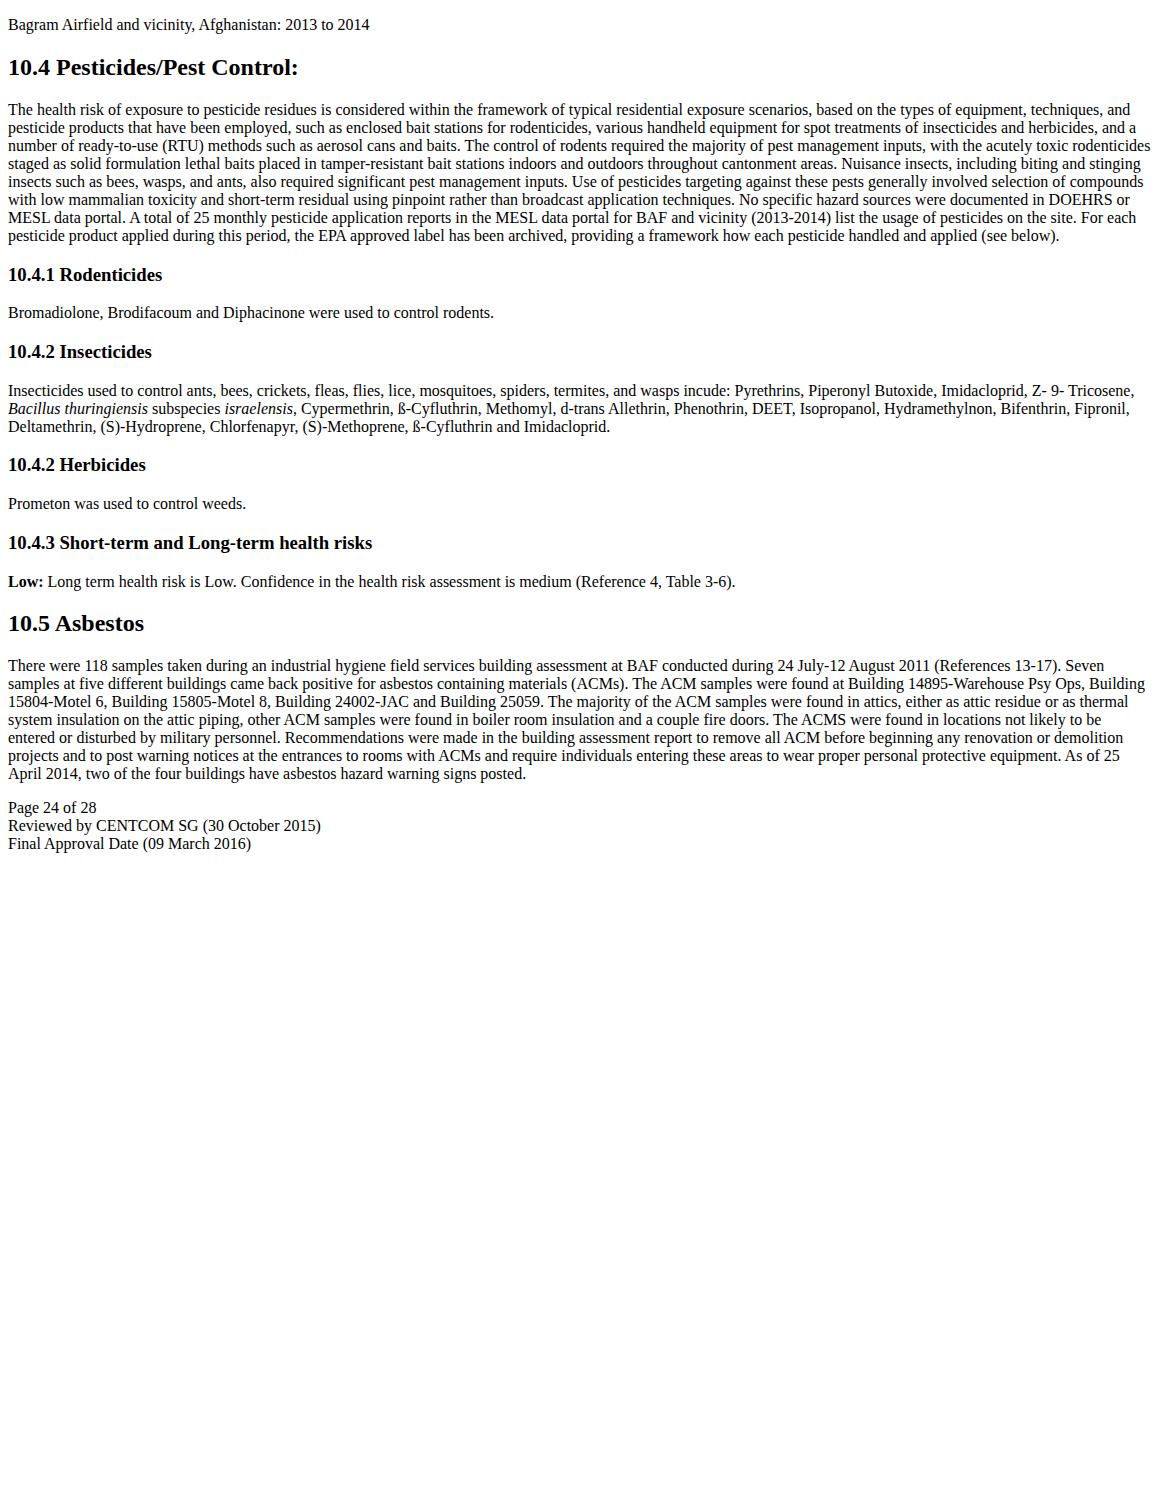Bagram Airfield and vicinity, Afghanistan: 2013 to 2014
10.4 Pesticides/Pest Control:
The health risk of exposure to pesticide residues is considered within the framework of typical residential exposure scenarios, based on the types of equipment, techniques, and pesticide products that have been employed, such as enclosed bait stations for rodenticides, various handheld equipment for spot treatments of insecticides and herbicides, and a number of ready-to-use (RTU) methods such as aerosol cans and baits. The control of rodents required the majority of pest management inputs, with the acutely toxic rodenticides staged as solid formulation lethal baits placed in tamper-resistant bait stations indoors and outdoors throughout cantonment areas. Nuisance insects, including biting and stinging insects such as bees, wasps, and ants, also required significant pest management inputs. Use of pesticides targeting against these pests generally involved selection of compounds with low mammalian toxicity and short-term residual using pinpoint rather than broadcast application techniques. No specific hazard sources were documented in DOEHRS or MESL data portal. A total of 25 monthly pesticide application reports in the MESL data portal for BAF and vicinity (2013-2014) list the usage of pesticides on the site. For each pesticide product applied during this period, the EPA approved label has been archived, providing a framework how each pesticide handled and applied (see below).
10.4.1 Rodenticides
Bromadiolone, Brodifacoum and Diphacinone were used to control rodents.
10.4.2 Insecticides
Insecticides used to control ants, bees, crickets, fleas, flies, lice, mosquitoes, spiders, termites, and wasps incude: Pyrethrins, Piperonyl Butoxide, Imidacloprid, Z- 9- Tricosene, Bacillus thuringiensis subspecies israelensis, Cypermethrin, ß-Cyfluthrin, Methomyl, d-trans Allethrin, Phenothrin, DEET, Isopropanol, Hydramethylnon, Bifenthrin, Fipronil, Deltamethrin, (S)-Hydroprene, Chlorfenapyr, (S)-Methoprene, ß-Cyfluthrin and Imidacloprid.
10.4.2 Herbicides
Prometon was used to control weeds.
10.4.3 Short-term and Long-term health risks
Low: Long term health risk is Low. Confidence in the health risk assessment is medium (Reference 4, Table 3-6).
10.5 Asbestos
There were 118 samples taken during an industrial hygiene field services building assessment at BAF conducted during 24 July-12 August 2011 (References 13-17). Seven samples at five different buildings came back positive for asbestos containing materials (ACMs). The ACM samples were found at Building 14895-Warehouse Psy Ops, Building 15804-Motel 6, Building 15805-Motel 8, Building 24002-JAC and Building 25059. The majority of the ACM samples were found in attics, either as attic residue or as thermal system insulation on the attic piping, other ACM samples were found in boiler room insulation and a couple fire doors. The ACMS were found in locations not likely to be entered or disturbed by military personnel. Recommendations were made in the building assessment report to remove all ACM before beginning any renovation or demolition projects and to post warning notices at the entrances to rooms with ACMs and require individuals entering these areas to wear proper personal protective equipment. As of 25 April 2014, two of the four buildings have asbestos hazard warning signs posted.
Page 24 of 28
Reviewed by CENTCOM SG (30 October 2015)
Final Approval Date (09 March 2016)